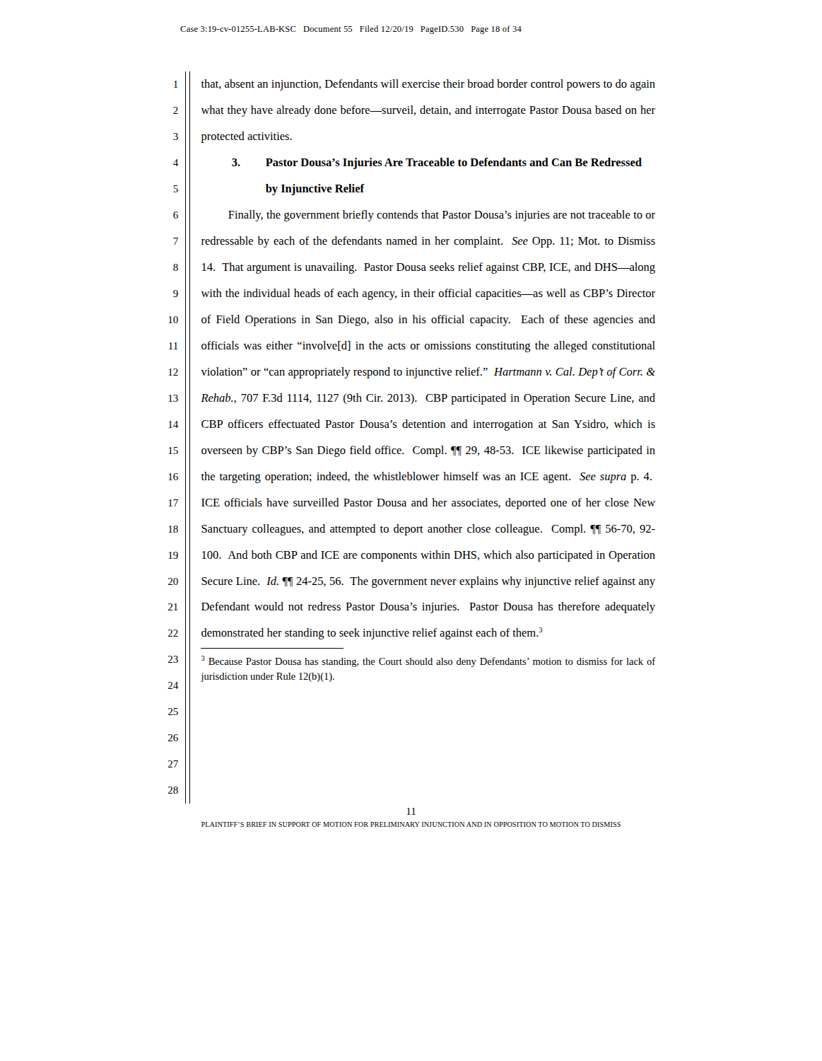Case 3:19-cv-01255-LAB-KSC Document 55 Filed 12/20/19 PageID.530 Page 18 of 34
1
2
3
4
5
6
7
8
9
10
11
12
13
14
15
16
17
18
19
20
21
22
23
24
25
26
27
28
that, absent an injunction, Defendants will exercise their broad border control powers to do again what they have already done before—surveil, detain, and interrogate Pastor Dousa based on her protected activities.
3.
Pastor Dousa’s Injuries Are Traceable to Defendants and Can Be Redressed by Injunctive Relief
Finally, the government briefly contends that Pastor Dousa’s injuries are not traceable to or redressable by each of the defendants named in her complaint. See Opp. 11; Mot. to Dismiss 14. That argument is unavailing. Pastor Dousa seeks relief against CBP, ICE, and DHS—along with the individual heads of each agency, in their official capacities—as well as CBP’s Director of Field Operations in San Diego, also in his official capacity. Each of these agencies and officials was either “involve[d] in the acts or omissions constituting the alleged constitutional violation” or “can appropriately respond to injunctive relief.” Hartmann v. Cal. Dep’t of Corr. & Rehab., 707 F.3d 1114, 1127 (9th Cir. 2013). CBP participated in Operation Secure Line, and CBP officers effectuated Pastor Dousa’s detention and interrogation at San Ysidro, which is overseen by CBP’s San Diego field office. Compl. ¶¶ 29, 48-53. ICE likewise participated in the targeting operation; indeed, the whistleblower himself was an ICE agent. See supra p. 4. ICE officials have surveilled Pastor Dousa and her associates, deported one of her close New Sanctuary colleagues, and attempted to deport another close colleague. Compl. ¶¶ 56-70, 92-100. And both CBP and ICE are components within DHS, which also participated in Operation Secure Line. Id. ¶¶ 24-25, 56. The government never explains why injunctive relief against any Defendant would not redress Pastor Dousa’s injuries. Pastor Dousa has therefore adequately demonstrated her standing to seek injunctive relief against each of them.3
3 Because Pastor Dousa has standing, the Court should also deny Defendants’ motion to dismiss for lack of jurisdiction under Rule 12(b)(1).
11
PLAINTIFF’S BRIEF IN SUPPORT OF MOTION FOR PRELIMINARY INJUNCTION AND IN OPPOSITION TO MOTION TO DISMISS